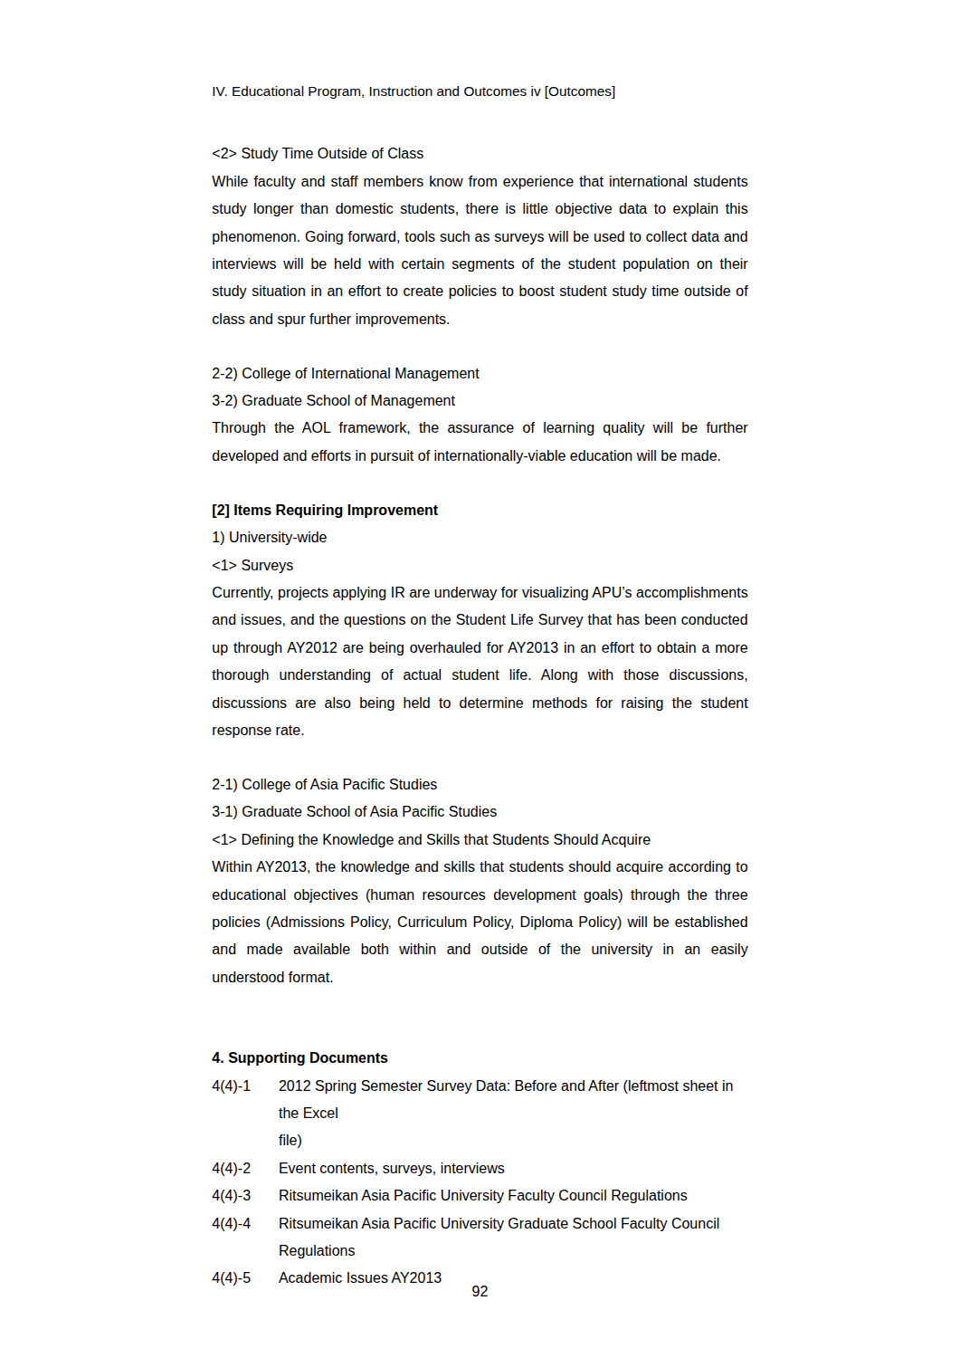IV. Educational Program, Instruction and Outcomes iv [Outcomes]
<2> Study Time Outside of Class
While faculty and staff members know from experience that international students study longer than domestic students, there is little objective data to explain this phenomenon. Going forward, tools such as surveys will be used to collect data and interviews will be held with certain segments of the student population on their study situation in an effort to create policies to boost student study time outside of class and spur further improvements.
2-2) College of International Management
3-2) Graduate School of Management
Through the AOL framework, the assurance of learning quality will be further developed and efforts in pursuit of internationally-viable education will be made.
[2] Items Requiring Improvement
1) University-wide
<1> Surveys
Currently, projects applying IR are underway for visualizing APU’s accomplishments and issues, and the questions on the Student Life Survey that has been conducted up through AY2012 are being overhauled for AY2013 in an effort to obtain a more thorough understanding of actual student life. Along with those discussions, discussions are also being held to determine methods for raising the student response rate.
2-1) College of Asia Pacific Studies
3-1) Graduate School of Asia Pacific Studies
<1> Defining the Knowledge and Skills that Students Should Acquire
Within AY2013, the knowledge and skills that students should acquire according to educational objectives (human resources development goals) through the three policies (Admissions Policy, Curriculum Policy, Diploma Policy) will be established and made available both within and outside of the university in an easily understood format.
4. Supporting Documents
4(4)-12012 Spring Semester Survey Data: Before and After (leftmost sheet in the Excel
file)
4(4)-2 Event contents, surveys, interviews
4(4)-3 Ritsumeikan Asia Pacific University Faculty Council Regulations
4(4)-4 Ritsumeikan Asia Pacific University Graduate School Faculty Council Regulations
4(4)-5 Academic Issues AY2013
92